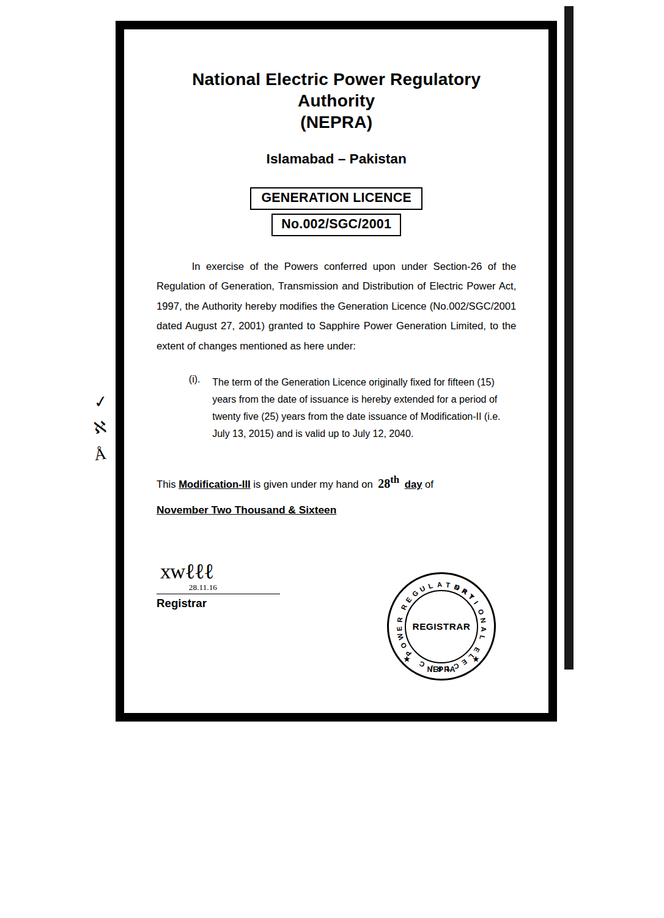✓
ℵ
Å
National Electric Power Regulatory Authority
(NEPRA)
Islamabad – Pakistan
GENERATION LICENCE
No.002/SGC/2001
In exercise of the Powers conferred upon under Section-26 of the Regulation of Generation, Transmission and Distribution of Electric Power Act, 1997, the Authority hereby modifies the Generation Licence (No.002/SGC/2001 dated August 27, 2001) granted to Sapphire Power Generation Limited, to the extent of changes mentioned as here under:
(i).
The term of the Generation Licence originally fixed for fifteen (15) years from the date of issuance is hereby extended for a period of twenty five (25) years from the date issuance of Modification-II (i.e. July 13, 2015) and is valid up to July 12, 2040.
This Modification-III is given under my hand on 28th day of
November Two Thousand & Sixteen
xwℓℓℓ
28.11.16
Registrar
N A T I O N A L E L E C T R I C P O W E R R E G U L A T O R Y
REGISTRAR
★
★
NEPRA